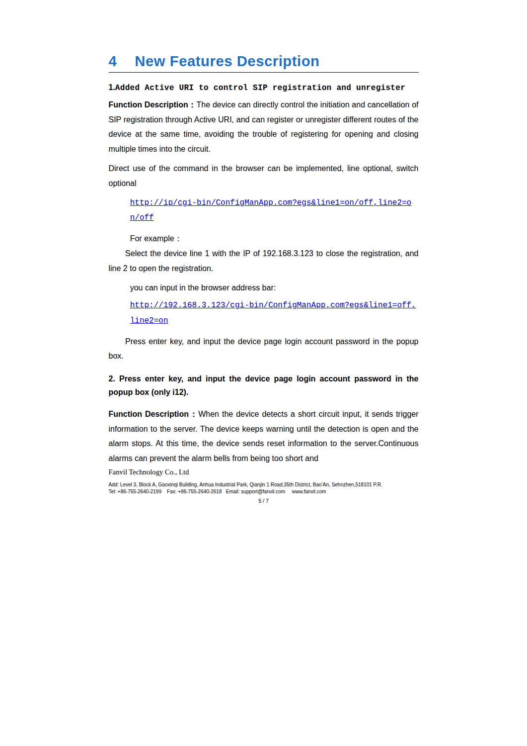4 New Features Description
1.Added Active URI to control SIP registration and unregister
Function Description：The device can directly control the initiation and cancellation of SIP registration through Active URI, and can register or unregister different routes of the device at the same time, avoiding the trouble of registering for opening and closing multiple times into the circuit.
Direct use of the command in the browser can be implemented, line optional, switch optional
http://ip/cgi-bin/ConfigManApp.com?egs&line1=on/off,line2=on/off
For example：
Select the device line 1 with the IP of 192.168.3.123 to close the registration, and line 2 to open the registration.
you can input in the browser address bar:
http://192.168.3.123/cgi-bin/ConfigManApp.com?egs&line1=off,line2=on
Press enter key, and input the device page login account password in the popup box.
2. Press enter key, and input the device page login account password in the popup box (only i12).
Function Description：When the device detects a short circuit input, it sends trigger information to the server. The device keeps warning until the detection is open and the alarm stops. At this time, the device sends reset information to the server.Continuous alarms can prevent the alarm bells from being too short and
Fanvil Technology Co., Ltd
Add: Level 3, Block A, Gaoxinqi Building, Anhua Industrial Park, Qianjin 1 Road,35th District, Bao’An, Sehnzhen,518101 P.R.
Tel: +86-755-2640-2199 Fax: +86-755-2640-2618 Email: support@fanvil.com www.fanvil.com
5 / 7